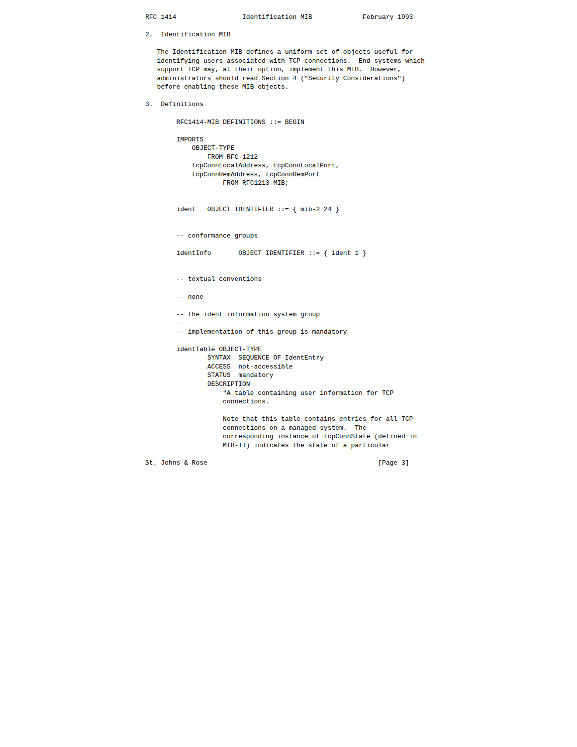RFC 1414                 Identification MIB             February 1993
2.  Identification MIB

   The Identification MIB defines a uniform set of objects useful for
   identifying users associated with TCP connections.  End-systems which
   support TCP may, at their option, implement this MIB.  However,
   administrators should read Section 4 ("Security Considerations")
   before enabling these MIB objects.

3.  Definitions

        RFC1414-MIB DEFINITIONS ::= BEGIN

        IMPORTS
            OBJECT-TYPE
                FROM RFC-1212
            tcpConnLocalAddress, tcpConnLocalPort,
            tcpConnRemAddress, tcpConnRemPort
                    FROM RFC1213-MIB;


        ident   OBJECT IDENTIFIER ::= { mib-2 24 }


        -- conformance groups

        identInfo       OBJECT IDENTIFIER ::= { ident 1 }


        -- textual conventions

        -- none

        -- the ident information system group
        --
        -- implementation of this group is mandatory

        identTable OBJECT-TYPE
                SYNTAX  SEQUENCE OF IdentEntry
                ACCESS  not-accessible
                STATUS  mandatory
                DESCRIPTION
                    "A table containing user information for TCP
                    connections.

                    Note that this table contains entries for all TCP
                    connections on a managed system.  The
                    corresponding instance of tcpConnState (defined in
                    MIB-II) indicates the state of a particular
St. Johns & Rose                                            [Page 3]